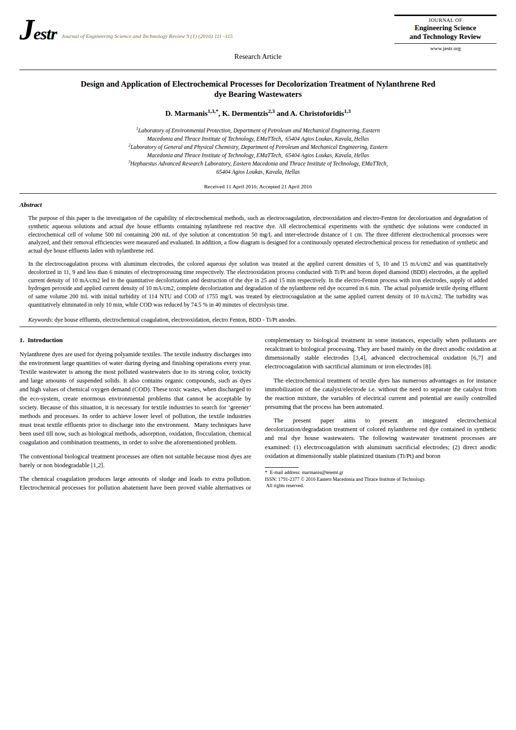Jestr
Journal of Engineering Science and Technology Review 9 (1) (2016) 111 -115
JOURNAL OF
Engineering Science
and Technology Review
www.jestr.org
Research Article
Design and Application of Electrochemical Processes for Decolorization Treatment of Nylanthrene Red
dye Bearing Wastewaters
D. Marmanis1,3,*, K. Dermentzis2,3 and A. Christoforidis1,3
1Laboratory of Environmental Protection, Department of Petroleum and Mechanical Engineering, Eastern
Macedonia and Thrace Institute of Technology, EMaTTech, 65404 Agios Loukas, Kavala, Hellas
2Laboratory of General and Physical Chemistry, Department of Petroleum and Mechanical Engineering, Eastern
Macedonia and Thrace Institute of Technology, EMaTTech, 65404 Agios Loukas, Kavala, Hellas
3Hephaestus Advanced Research Laboratory, Eastern Macedonia and Thrace Institute of Technology, EMaTTech,
65404 Agios Loukas, Kavala, Hellas
Received 11 April 2016; Accepted 21 April 2016
Abstract
The purpose of this paper is the investigation of the capability of electrochemical methods, such as electrocoagulation, electrooxidation and electro-Fenton for decolorization and degradation of synthetic aqueous solutions and actual dye house effluents containing nylanthrene red reactive dye. All electrochemical experiments with the synthetic dye solutions were conducted in electrochemical cell of volume 500 ml containing 200 mL of dye solution at concentration 50 mg/L and inter-electrode distance of 1 cm. The three different electrochemical processes were analyzed, and their removal efficiencies were measured and evaluated. In addition, a flow diagram is designed for a continuously operated electrochemical process for remediation of synthetic and actual dye house effluents laden with nylanthrene red.
In the electrocoagulation process with aluminum electrodes, the colored aqueous dye solution was treated at the applied current densities of 5, 10 and 15 mA/cm2 and was quantitatively decolorized in 11, 9 and less than 6 minutes of electroprocessing time respectively. The electrooxidation process conducted with Ti/Pt and boron doped diamond (BDD) electrodes, at the applied current density of 10 mA/cm2 led to the quantitative decolorization and destruction of the dye in 25 and 15 min respectively. In the electro-Fenton process with iron electrodes, supply of added hydrogen peroxide and applied current density of 10 mA/cm2, complete decolorization and degradation of the nylanthrene red dye occurred in 6 min. The actual polyamide textile dyeing effluent of same volume 200 mL with initial turbidity of 114 NTU and COD of 1755 mg/L was treated by electrocoagulation at the same applied current density of 10 mA/cm2. The turbidity was quantitatively eliminated in only 10 min, while COD was reduced by 74.5 % in 40 minutes of electrolysis time.
Keywords: dye house effluents, electrochemical coagulation, electrooxidation, electro Fenton, BDD - Ti/Pt anodes.
1. Introduction
Nylanthrene dyes are used for dyeing polyamide textiles. The textile industry discharges into the environment large quantities of water during dyeing and finishing operations every year. Textile wastewater is among the most polluted wastewaters due to its strong color, toxicity and large amounts of suspended solids. It also contains organic compounds, such as dyes and high values of chemical oxygen demand (COD). These toxic wastes, when discharged to the eco-system, create enormous environmental problems that cannot be acceptable by society. Because of this situation, it is necessary for textile industries to search for ‘greener’ methods and processes. In order to achieve lower level of pollution, the textile industries must treat textile effluents prior to discharge into the environment. Many techniques have been used till now, such as biological methods, adsorption, oxidation, flocculation, chemical coagulation and combination treatments, in order to solve the aforementioned problem.
The conventional biological treatment processes are often not suitable because most dyes are barely or non biodegradable [1,2].
The chemical coagulation produces large amounts of sludge and leads to extra pollution. Electrochemical processes for pollution abatement have been proved viable alternatives or complementary to biological treatment in some instances, especially when pollutants are recalcitrant to biological processing. They are based mainly on the direct anodic oxidation at dimensionally stable electrodes [3,4], advanced electrochemical oxidation [6,7] and electrocoagulation with sacrificial aluminum or iron electrodes [8].
The electrochemical treatment of textile dyes has numerous advantages as for instance immobilization of the catalyst/electrode i.e. without the need to separate the catalyst from the reaction mixture, the variables of electrical current and potential are easily controlled presuming that the process has been automated.
The present paper aims to present an integrated electrochemical decolorization/degradation treatment of colored nylanthrene red dye contained in synthetic and real dye house wastewaters. The following wastewater treatment processes are examined: (1) electrocoagulation with aluminum sacrificial electrodes; (2) direct anodic oxidation at dimensionally stable platinized titanium (Ti/Pt) and boron
* E-mail address: marmanis@teiemt.gr
ISSN: 1791-2377 © 2016 Eastern Macedonia and Thrace Institute of Technology.
All rights reserved.